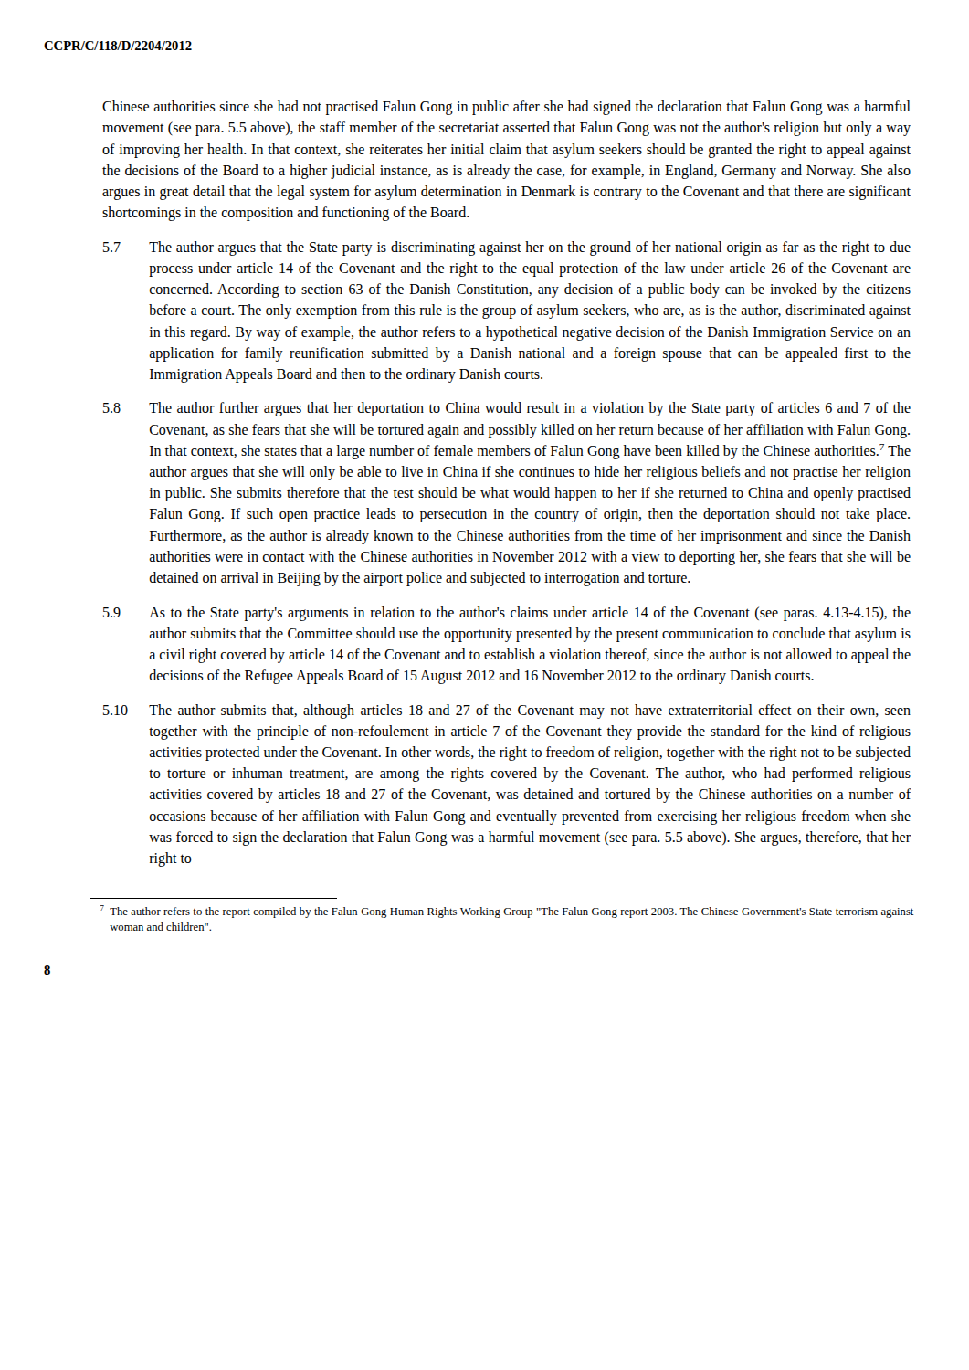CCPR/C/118/D/2204/2012
Chinese authorities since she had not practised Falun Gong in public after she had signed the declaration that Falun Gong was a harmful movement (see para. 5.5 above), the staff member of the secretariat asserted that Falun Gong was not the author's religion but only a way of improving her health. In that context, she reiterates her initial claim that asylum seekers should be granted the right to appeal against the decisions of the Board to a higher judicial instance, as is already the case, for example, in England, Germany and Norway. She also argues in great detail that the legal system for asylum determination in Denmark is contrary to the Covenant and that there are significant shortcomings in the composition and functioning of the Board.
5.7
The author argues that the State party is discriminating against her on the ground of her national origin as far as the right to due process under article 14 of the Covenant and the right to the equal protection of the law under article 26 of the Covenant are concerned. According to section 63 of the Danish Constitution, any decision of a public body can be invoked by the citizens before a court. The only exemption from this rule is the group of asylum seekers, who are, as is the author, discriminated against in this regard. By way of example, the author refers to a hypothetical negative decision of the Danish Immigration Service on an application for family reunification submitted by a Danish national and a foreign spouse that can be appealed first to the Immigration Appeals Board and then to the ordinary Danish courts.
5.8
The author further argues that her deportation to China would result in a violation by the State party of articles 6 and 7 of the Covenant, as she fears that she will be tortured again and possibly killed on her return because of her affiliation with Falun Gong. In that context, she states that a large number of female members of Falun Gong have been killed by the Chinese authorities.7 The author argues that she will only be able to live in China if she continues to hide her religious beliefs and not practise her religion in public. She submits therefore that the test should be what would happen to her if she returned to China and openly practised Falun Gong. If such open practice leads to persecution in the country of origin, then the deportation should not take place. Furthermore, as the author is already known to the Chinese authorities from the time of her imprisonment and since the Danish authorities were in contact with the Chinese authorities in November 2012 with a view to deporting her, she fears that she will be detained on arrival in Beijing by the airport police and subjected to interrogation and torture.
5.9
As to the State party's arguments in relation to the author's claims under article 14 of the Covenant (see paras. 4.13-4.15), the author submits that the Committee should use the opportunity presented by the present communication to conclude that asylum is a civil right covered by article 14 of the Covenant and to establish a violation thereof, since the author is not allowed to appeal the decisions of the Refugee Appeals Board of 15 August 2012 and 16 November 2012 to the ordinary Danish courts.
5.10
The author submits that, although articles 18 and 27 of the Covenant may not have extraterritorial effect on their own, seen together with the principle of non-refoulement in article 7 of the Covenant they provide the standard for the kind of religious activities protected under the Covenant. In other words, the right to freedom of religion, together with the right not to be subjected to torture or inhuman treatment, are among the rights covered by the Covenant. The author, who had performed religious activities covered by articles 18 and 27 of the Covenant, was detained and tortured by the Chinese authorities on a number of occasions because of her affiliation with Falun Gong and eventually prevented from exercising her religious freedom when she was forced to sign the declaration that Falun Gong was a harmful movement (see para. 5.5 above). She argues, therefore, that her right to
7
The author refers to the report compiled by the Falun Gong Human Rights Working Group "The Falun Gong report 2003. The Chinese Government's State terrorism against woman and children".
8